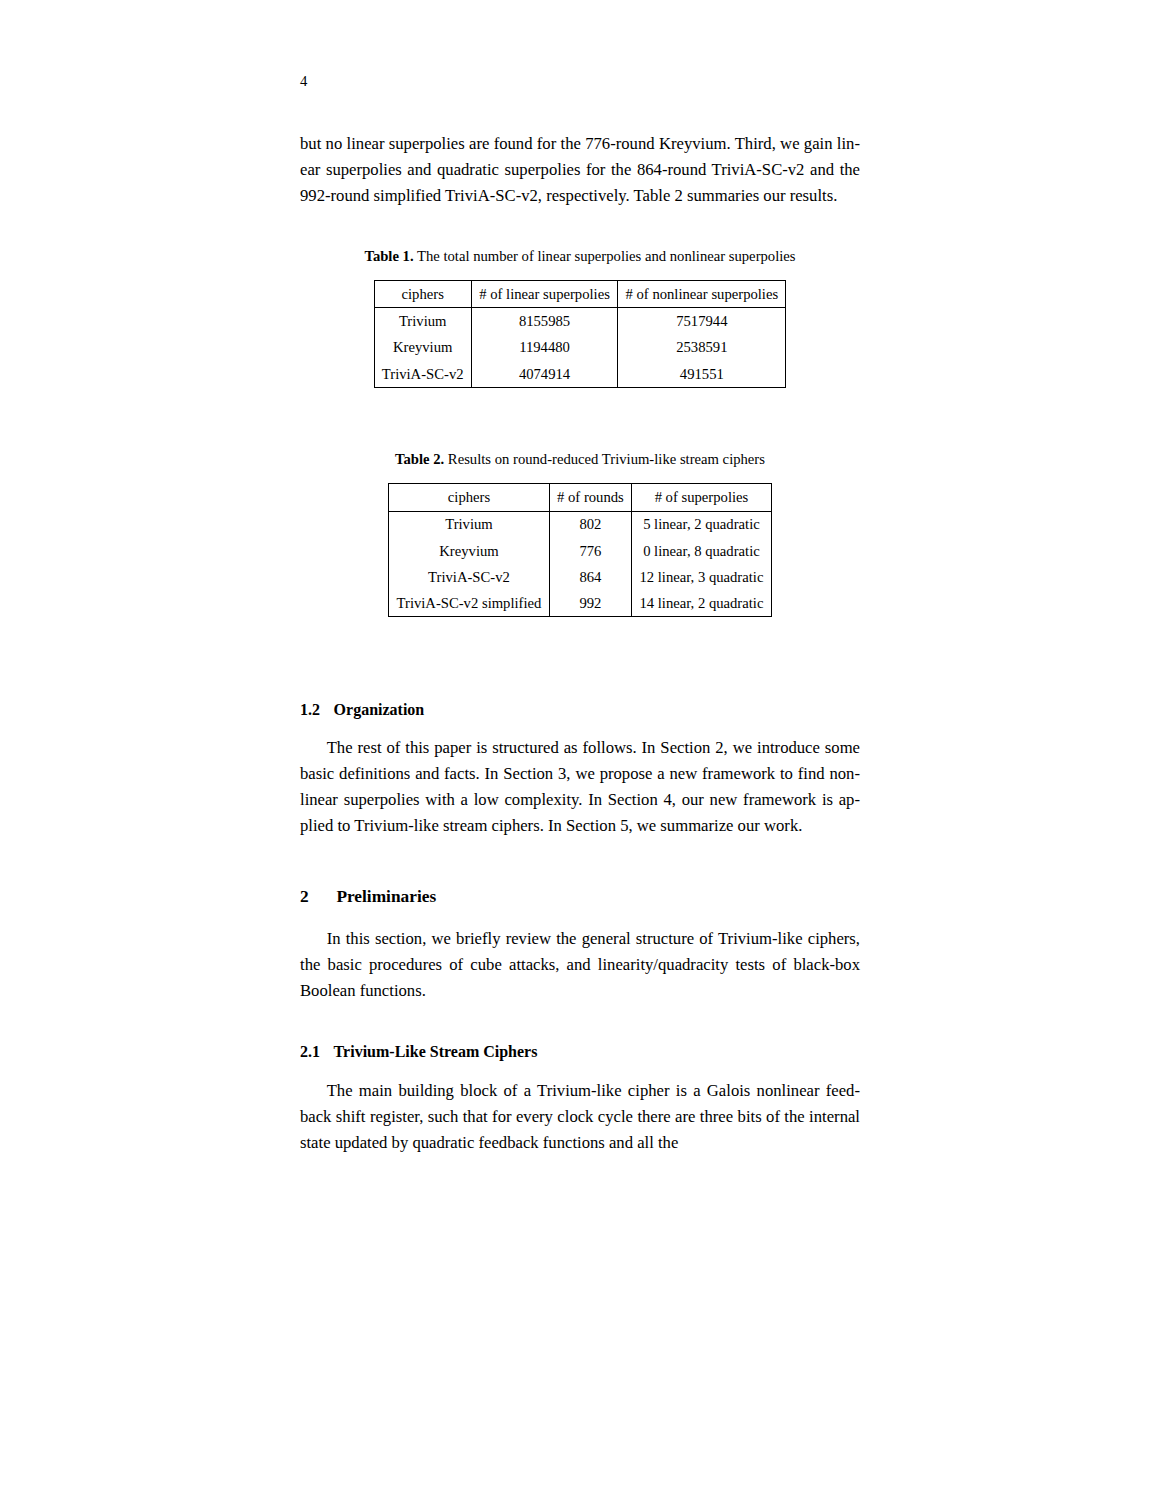4
but no linear superpolies are found for the 776-round Kreyvium. Third, we gain linear superpolies and quadratic superpolies for the 864-round TriviA-SC-v2 and the 992-round simplified TriviA-SC-v2, respectively. Table 2 summaries our results.
Table 1. The total number of linear superpolies and nonlinear superpolies
| ciphers | # of linear superpolies | # of nonlinear superpolies |
| --- | --- | --- |
| Trivium | 8155985 | 7517944 |
| Kreyvium | 1194480 | 2538591 |
| TriviA-SC-v2 | 4074914 | 491551 |
Table 2. Results on round-reduced Trivium-like stream ciphers
| ciphers | # of rounds | # of superpolies |
| --- | --- | --- |
| Trivium | 802 | 5 linear, 2 quadratic |
| Kreyvium | 776 | 0 linear, 8 quadratic |
| TriviA-SC-v2 | 864 | 12 linear, 3 quadratic |
| TriviA-SC-v2 simplified | 992 | 14 linear, 2 quadratic |
1.2 Organization
The rest of this paper is structured as follows. In Section 2, we introduce some basic definitions and facts. In Section 3, we propose a new framework to find nonlinear superpolies with a low complexity. In Section 4, our new framework is applied to Trivium-like stream ciphers. In Section 5, we summarize our work.
2 Preliminaries
In this section, we briefly review the general structure of Trivium-like ciphers, the basic procedures of cube attacks, and linearity/quadracity tests of black-box Boolean functions.
2.1 Trivium-Like Stream Ciphers
The main building block of a Trivium-like cipher is a Galois nonlinear feedback shift register, such that for every clock cycle there are three bits of the internal state updated by quadratic feedback functions and all the